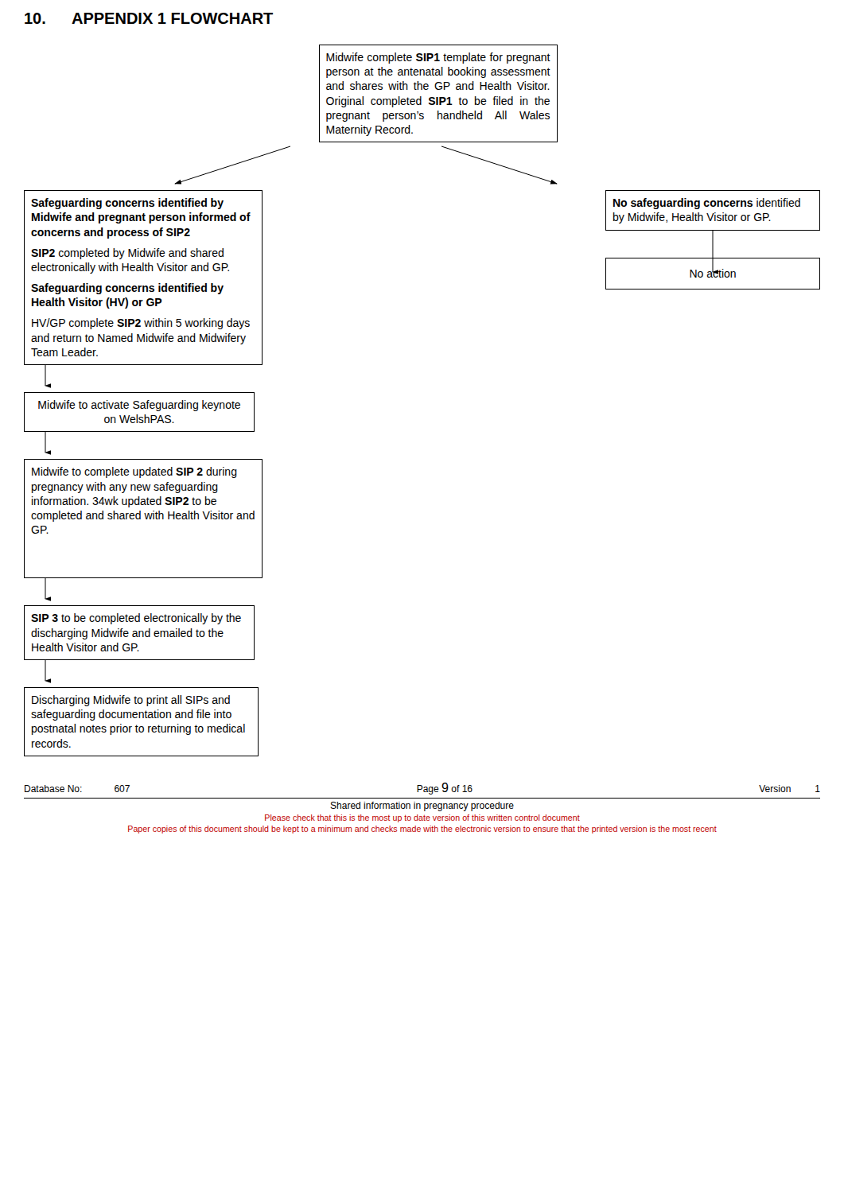10. APPENDIX 1 FLOWCHART
Midwife complete SIP1 template for pregnant person at the antenatal booking assessment and shares with the GP and Health Visitor. Original completed SIP1 to be filed in the pregnant person’s handheld All Wales Maternity Record.
Safeguarding concerns identified by Midwife and pregnant person informed of concerns and process of SIP2
SIP2 completed by Midwife and shared electronically with Health Visitor and GP.
Safeguarding concerns identified by Health Visitor (HV) or GP
HV/GP complete SIP2 within 5 working days and return to Named Midwife and Midwifery Team Leader.
Midwife to activate Safeguarding keynote on WelshPAS.
Midwife to complete updated SIP 2 during pregnancy with any new safeguarding information. 34wk updated SIP2 to be completed and shared with Health Visitor and GP.
SIP 3 to be completed electronically by the discharging Midwife and emailed to the Health Visitor and GP.
Discharging Midwife to print all SIPs and safeguarding documentation and file into postnatal notes prior to returning to medical records.
No safeguarding concerns identified by Midwife, Health Visitor or GP.
No action
Database No: 607 Page 9 of 16 Version 1
Shared information in pregnancy procedure
Please check that this is the most up to date version of this written control document
Paper copies of this document should be kept to a minimum and checks made with the electronic version to ensure that the printed version is the most recent